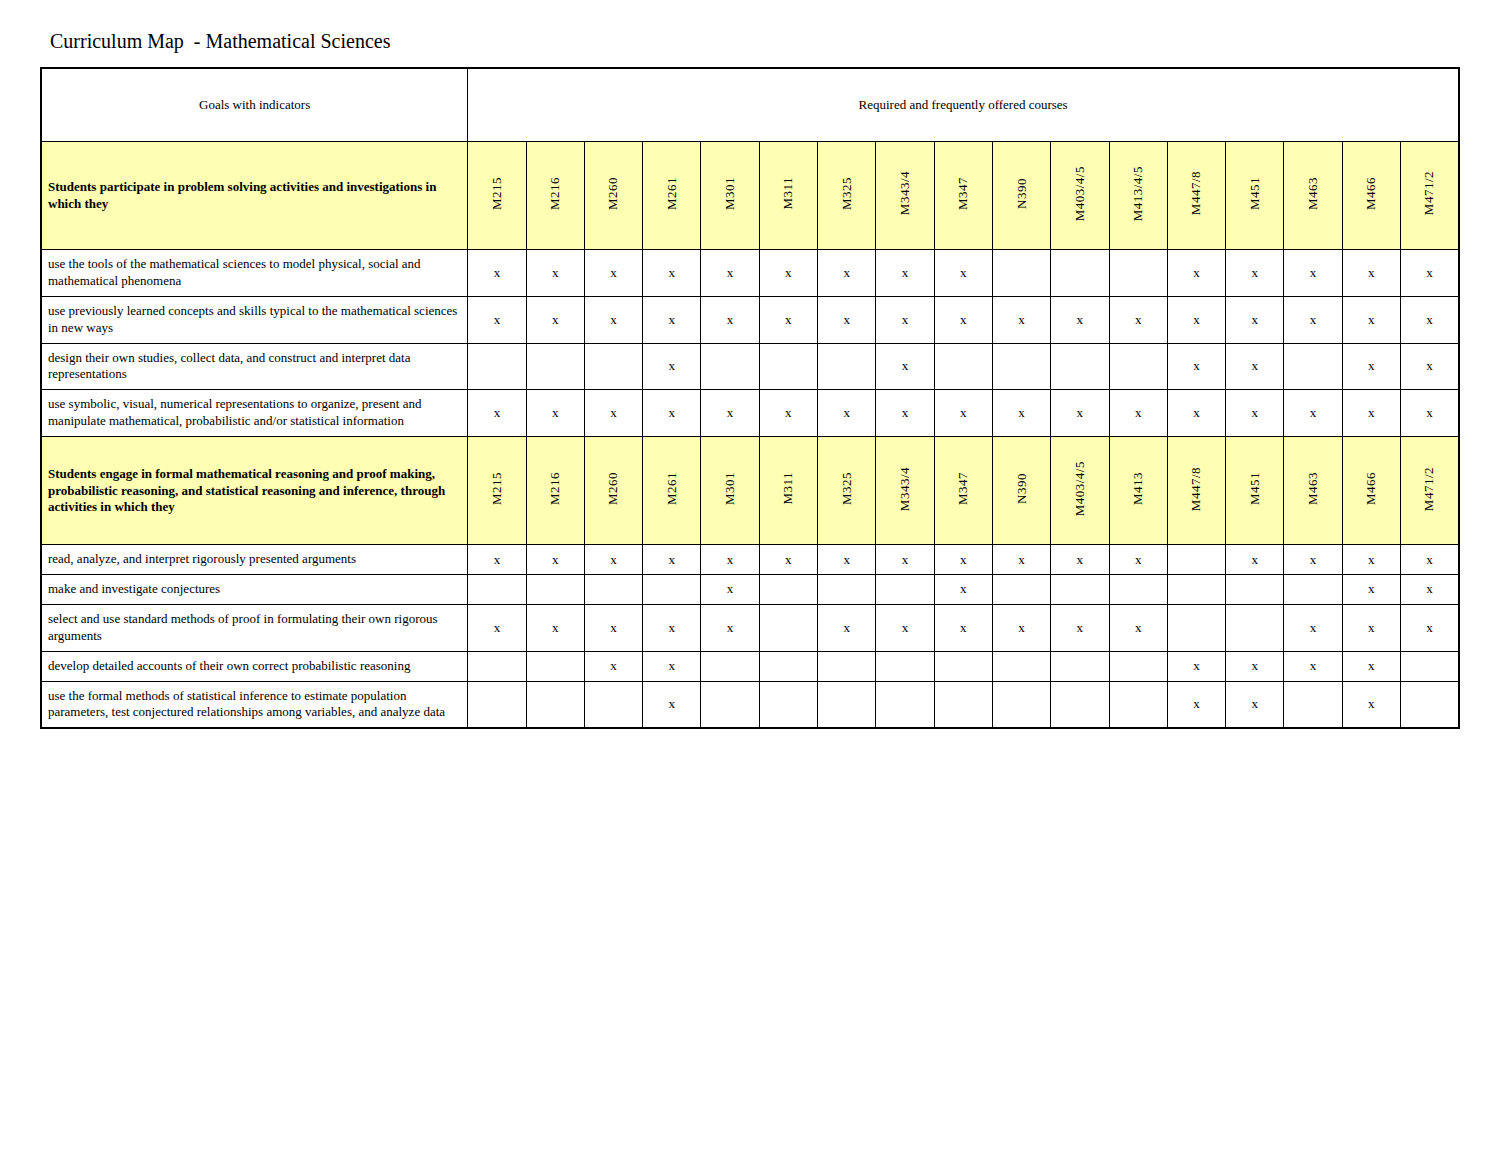Curriculum Map - Mathematical Sciences
| Goals with indicators | Required and frequently offered courses |
| Students participate in problem solving activities and investigations in which they | M215 | M216 | M260 | M261 | M301 | M311 | M325 | M343/4 | M347 | N390 | M403/4/5 | M413/4/5 | M447/8 | M451 | M463 | M466 | M471/2 |
| use the tools of the mathematical sciences to model physical, social and mathematical phenomena | x | x | x | x | x | x | x | x | x | | | | x | x | x | x | x |
| use previously learned concepts and skills typical to the mathematical sciences in new ways | x | x | x | x | x | x | x | x | x | x | x | x | x | x | x | x | x |
| design their own studies, collect data, and construct and interpret data representations | | | | x | | | | x | | | | | x | x | | x | x |
| use symbolic, visual, numerical representations to organize, present and manipulate mathematical, probabilistic and/or statistical information | x | x | x | x | x | x | x | x | x | x | x | x | x | x | x | x | x |
| Students engage in formal mathematical reasoning and proof making, probabilistic reasoning, and statistical reasoning and inference, through activities in which they | M215 | M216 | M260 | M261 | M301 | M311 | M325 | M343/4 | M347 | N390 | M403/4/5 | M413 | M447/8 | M451 | M463 | M466 | M471/2 |
| read, analyze, and interpret rigorously presented arguments | x | x | x | x | x | x | x | x | x | x | x | x | | x | x | x | x |
| make and investigate conjectures | | | | | x | | | | x | | | | | | | x | x |
| select and use standard methods of proof in formulating their own rigorous arguments | x | x | x | x | x | | x | x | x | x | x | x | | | x | x | x |
| develop detailed accounts of their own correct probabilistic reasoning | | | x | x | | | | | | | | | x | x | x | x | |
| use the formal methods of statistical inference to estimate population parameters, test conjectured relationships among variables, and analyze data | | | | x | | | | | | | | | x | x | | x | |